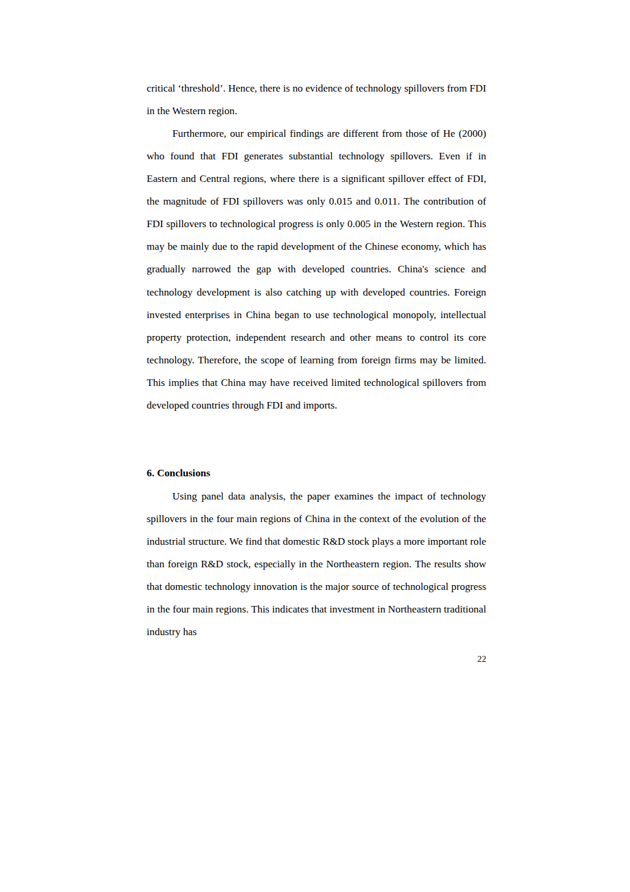critical ‘threshold’. Hence, there is no evidence of technology spillovers from FDI in the Western region.
Furthermore, our empirical findings are different from those of He (2000) who found that FDI generates substantial technology spillovers. Even if in Eastern and Central regions, where there is a significant spillover effect of FDI, the magnitude of FDI spillovers was only 0.015 and 0.011. The contribution of FDI spillovers to technological progress is only 0.005 in the Western region. This may be mainly due to the rapid development of the Chinese economy, which has gradually narrowed the gap with developed countries. China's science and technology development is also catching up with developed countries. Foreign invested enterprises in China began to use technological monopoly, intellectual property protection, independent research and other means to control its core technology. Therefore, the scope of learning from foreign firms may be limited. This implies that China may have received limited technological spillovers from developed countries through FDI and imports.
6. Conclusions
Using panel data analysis, the paper examines the impact of technology spillovers in the four main regions of China in the context of the evolution of the industrial structure. We find that domestic R&D stock plays a more important role than foreign R&D stock, especially in the Northeastern region. The results show that domestic technology innovation is the major source of technological progress in the four main regions. This indicates that investment in Northeastern traditional industry has
22